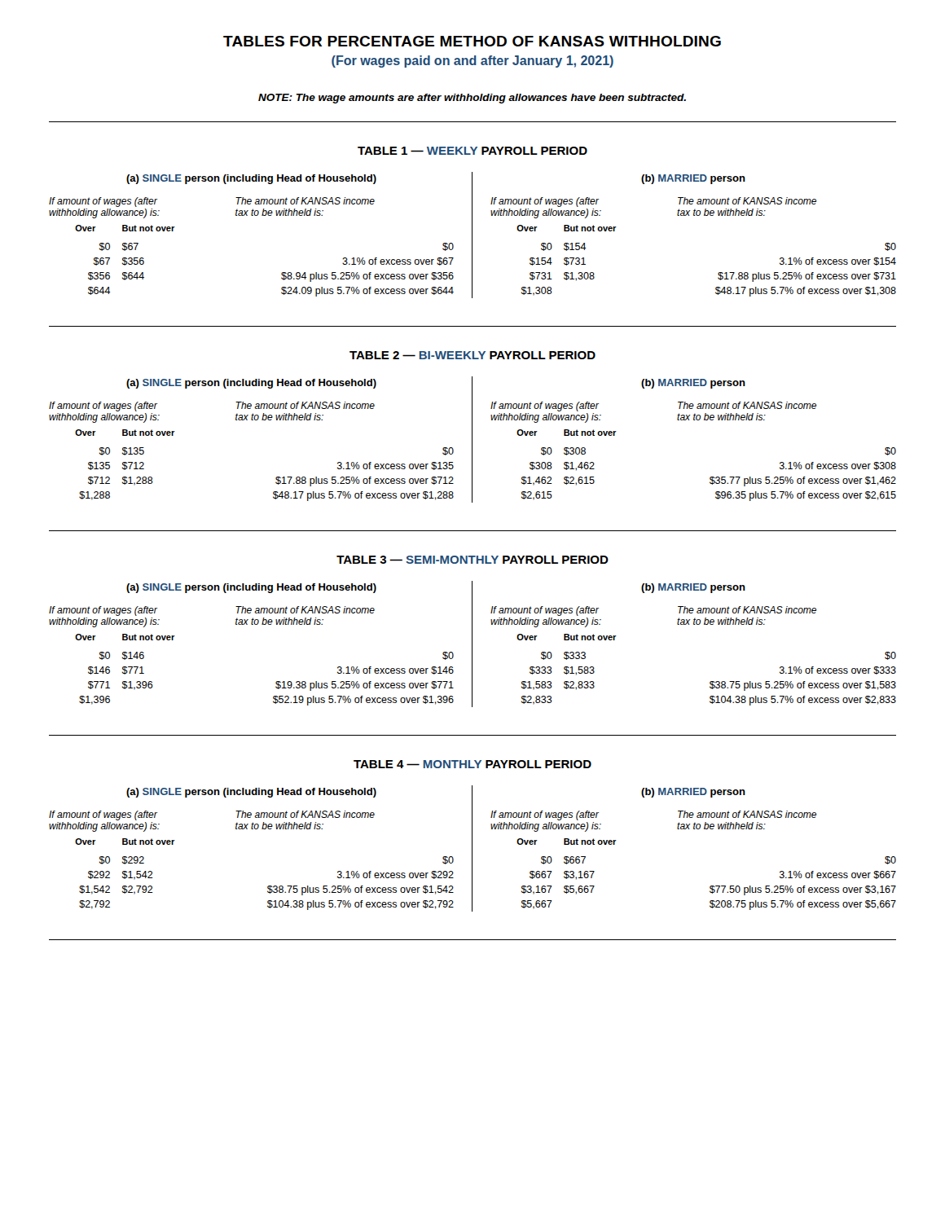TABLES FOR PERCENTAGE METHOD OF KANSAS WITHHOLDING
(For wages paid on and after January 1, 2021)
NOTE: The wage amounts are after withholding allowances have been subtracted.
TABLE 1 — WEEKLY PAYROLL PERIOD
(a) SINGLE person (including Head of Household)
If amount of wages (after
withholding allowance) is:
The amount of KANSAS income
tax to be withheld is:
| Over | But not over | |
| --- | --- | --- |
| $0 | $67 | $0 |
| $67 | $356 | 3.1% of excess over $67 |
| $356 | $644 | $8.94 plus 5.25% of excess over $356 |
| $644 | | $24.09 plus 5.7% of excess over $644 |
(b) MARRIED person
If amount of wages (after
withholding allowance) is:
The amount of KANSAS income
tax to be withheld is:
| Over | But not over | |
| --- | --- | --- |
| $0 | $154 | $0 |
| $154 | $731 | 3.1% of excess over $154 |
| $731 | $1,308 | $17.88 plus 5.25% of excess over $731 |
| $1,308 | | $48.17 plus 5.7% of excess over $1,308 |
TABLE 2 — BI-WEEKLY PAYROLL PERIOD
(a) SINGLE person (including Head of Household)
If amount of wages (after
withholding allowance) is:
The amount of KANSAS income
tax to be withheld is:
| Over | But not over | |
| --- | --- | --- |
| $0 | $135 | $0 |
| $135 | $712 | 3.1% of excess over $135 |
| $712 | $1,288 | $17.88 plus 5.25% of excess over $712 |
| $1,288 | | $48.17 plus 5.7% of excess over $1,288 |
(b) MARRIED person
If amount of wages (after
withholding allowance) is:
The amount of KANSAS income
tax to be withheld is:
| Over | But not over | |
| --- | --- | --- |
| $0 | $308 | $0 |
| $308 | $1,462 | 3.1% of excess over $308 |
| $1,462 | $2,615 | $35.77 plus 5.25% of excess over $1,462 |
| $2,615 | | $96.35 plus 5.7% of excess over $2,615 |
TABLE 3 — SEMI-MONTHLY PAYROLL PERIOD
(a) SINGLE person (including Head of Household)
If amount of wages (after
withholding allowance) is:
The amount of KANSAS income
tax to be withheld is:
| Over | But not over | |
| --- | --- | --- |
| $0 | $146 | $0 |
| $146 | $771 | 3.1% of excess over $146 |
| $771 | $1,396 | $19.38 plus 5.25% of excess over $771 |
| $1,396 | | $52.19 plus 5.7% of excess over $1,396 |
(b) MARRIED person
If amount of wages (after
withholding allowance) is:
The amount of KANSAS income
tax to be withheld is:
| Over | But not over | |
| --- | --- | --- |
| $0 | $333 | $0 |
| $333 | $1,583 | 3.1% of excess over $333 |
| $1,583 | $2,833 | $38.75 plus 5.25% of excess over $1,583 |
| $2,833 | | $104.38 plus 5.7% of excess over $2,833 |
TABLE 4 — MONTHLY PAYROLL PERIOD
(a) SINGLE person (including Head of Household)
If amount of wages (after
withholding allowance) is:
The amount of KANSAS income
tax to be withheld is:
| Over | But not over | |
| --- | --- | --- |
| $0 | $292 | $0 |
| $292 | $1,542 | 3.1% of excess over $292 |
| $1,542 | $2,792 | $38.75 plus 5.25% of excess over $1,542 |
| $2,792 | | $104.38 plus 5.7% of excess over $2,792 |
(b) MARRIED person
If amount of wages (after
withholding allowance) is:
The amount of KANSAS income
tax to be withheld is:
| Over | But not over | |
| --- | --- | --- |
| $0 | $667 | $0 |
| $667 | $3,167 | 3.1% of excess over $667 |
| $3,167 | $5,667 | $77.50 plus 5.25% of excess over $3,167 |
| $5,667 | | $208.75 plus 5.7% of excess over $5,667 |